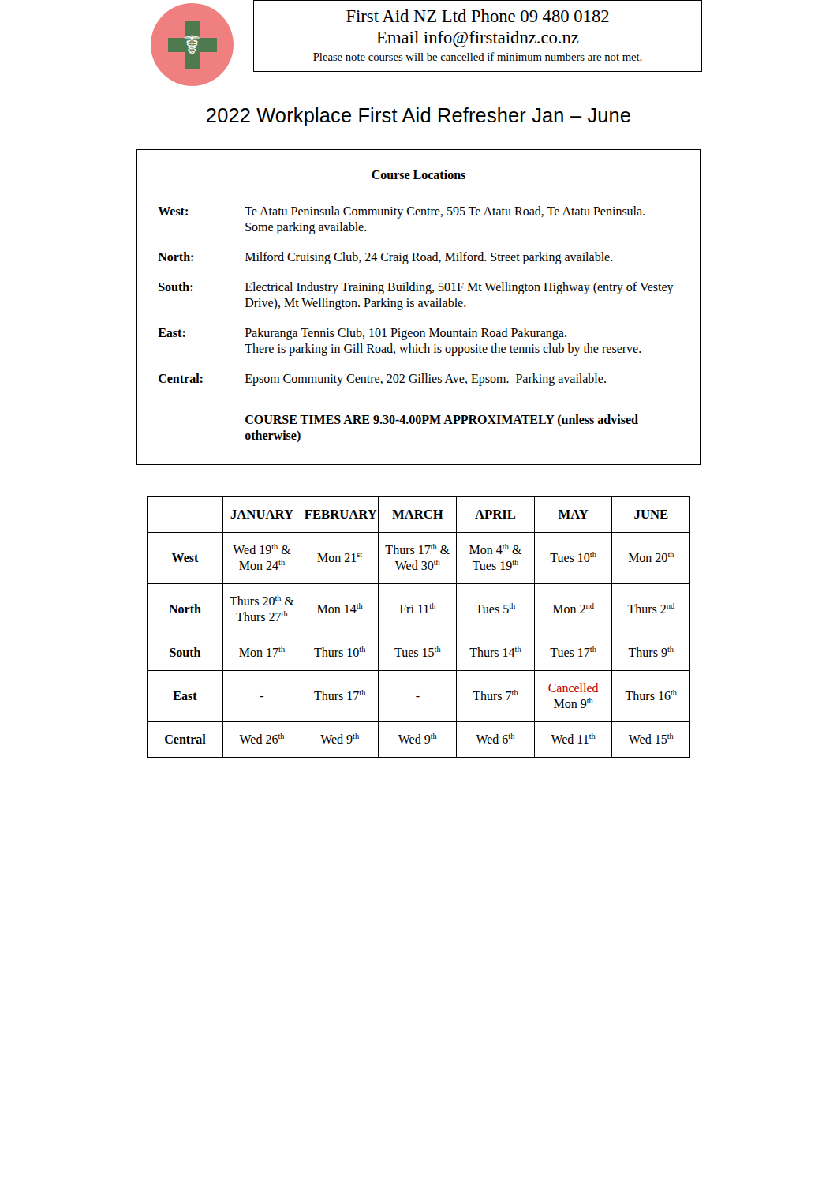☤
First Aid NZ Ltd Phone 09 480 0182
Email info@firstaidnz.co.nz
Please note courses will be cancelled if minimum numbers are not met.
2022 Workplace First Aid Refresher Jan – June
Course Locations
| West: | Te Atatu Peninsula Community Centre, 595 Te Atatu Road, Te Atatu Peninsula. Some parking available. |
| North: | Milford Cruising Club, 24 Craig Road, Milford. Street parking available. |
| South: | Electrical Industry Training Building, 501F Mt Wellington Highway (entry of Vestey Drive), Mt Wellington. Parking is available. |
| East: | Pakuranga Tennis Club, 101 Pigeon Mountain Road Pakuranga. There is parking in Gill Road, which is opposite the tennis club by the reserve. |
| Central: | Epsom Community Centre, 202 Gillies Ave, Epsom. Parking available. |
COURSE TIMES ARE 9.30-4.00PM APPROXIMATELY (unless advised otherwise)
| | JANUARY | FEBRUARY | MARCH | APRIL | MAY | JUNE |
| --- | --- | --- | --- | --- | --- | --- |
| West | Wed 19 th & Mon 24 th | Mon 21 st | Thurs 17 th & Wed 30 th | Mon 4 th & Tues 19 th | Tues 10 th | Mon 20 th |
| North | Thurs 20 th & Thurs 27 th | Mon 14 th | Fri 11 th | Tues 5 th | Mon 2 nd | Thurs 2 nd |
| South | Mon 17 th | Thurs 10 th | Tues 15 th | Thurs 14 th | Tues 17 th | Thurs 9 th |
| East | - | Thurs 17 th | - | Thurs 7 th | Cancelled Mon 9 th | Thurs 16 th |
| Central | Wed 26 th | Wed 9 th | Wed 9 th | Wed 6 th | Wed 11 th | Wed 15 th |